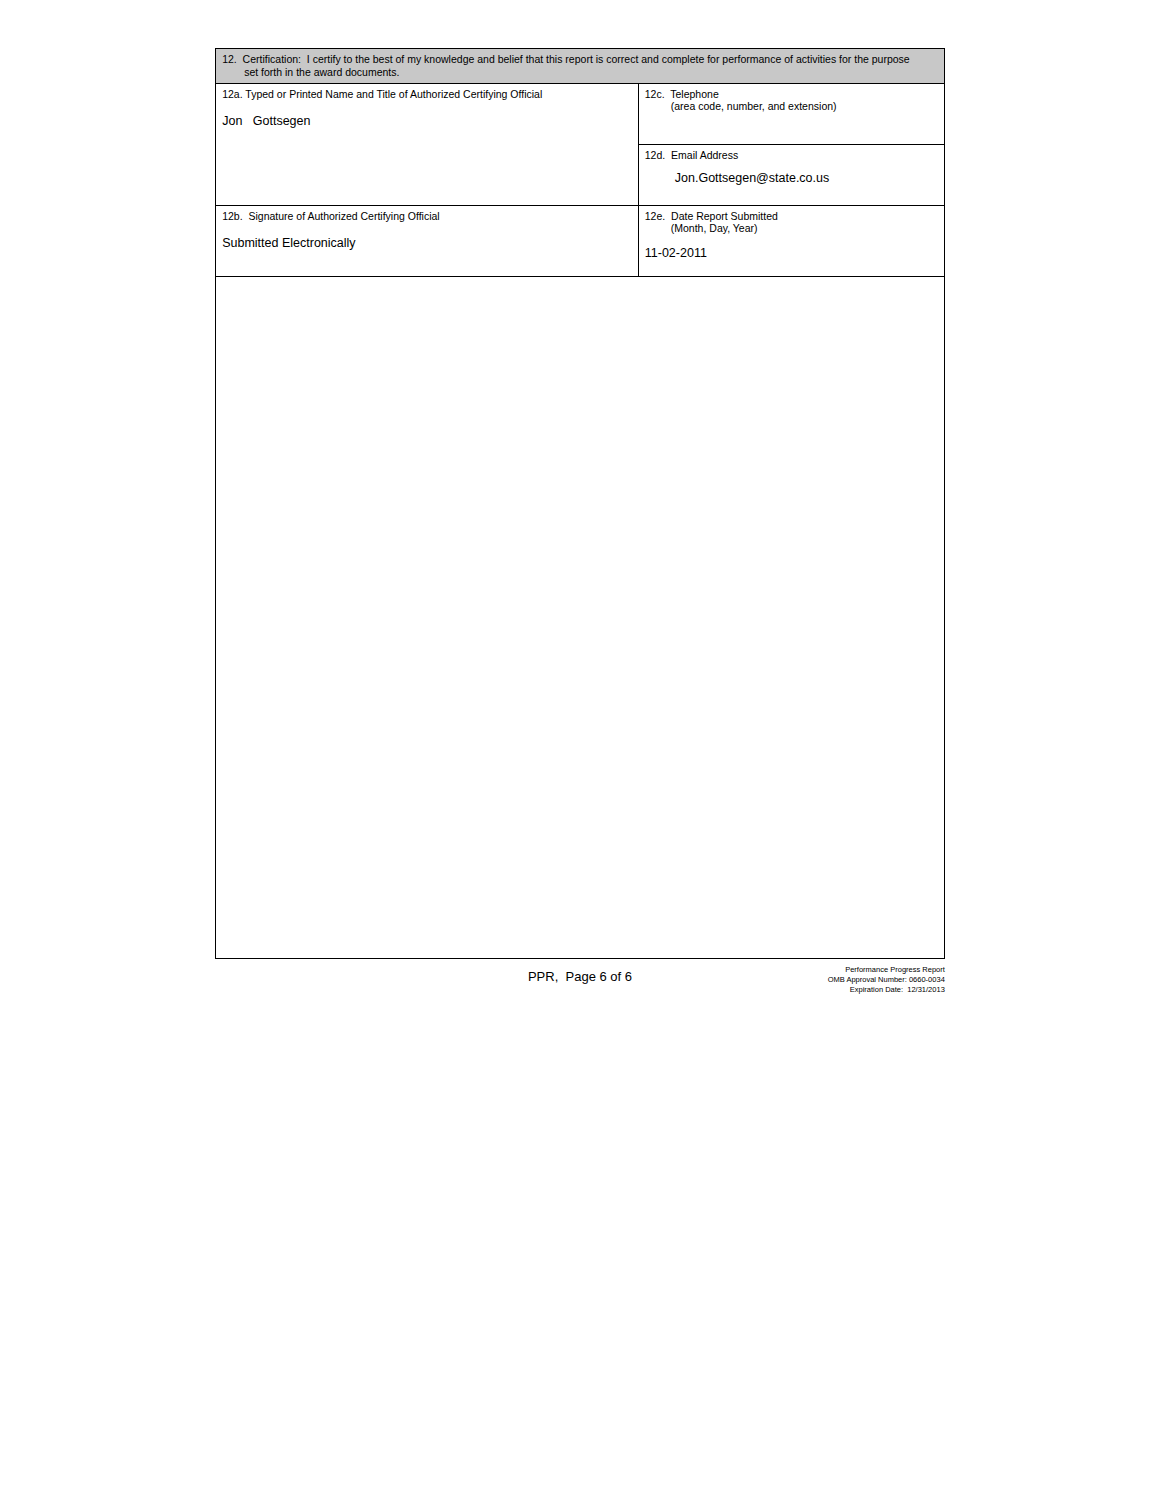| 12. Certification: I certify to the best of my knowledge and belief that this report is correct and complete for performance of activities for the purpose set forth in the award documents. |
| 12a. Typed or Printed Name and Title of Authorized Certifying Official Jon Gottsegen | 12c. Telephone (area code, number, and extension) |
| 12d. Email Address Jon.Gottsegen@state.co.us |
| 12b. Signature of Authorized Certifying Official Submitted Electronically | 12e. Date Report Submitted (Month, Day, Year) 11-02-2011 |
PPR, Page 6 of 6
Performance Progress Report
OMB Approval Number: 0660-0034
Expiration Date: 12/31/2013